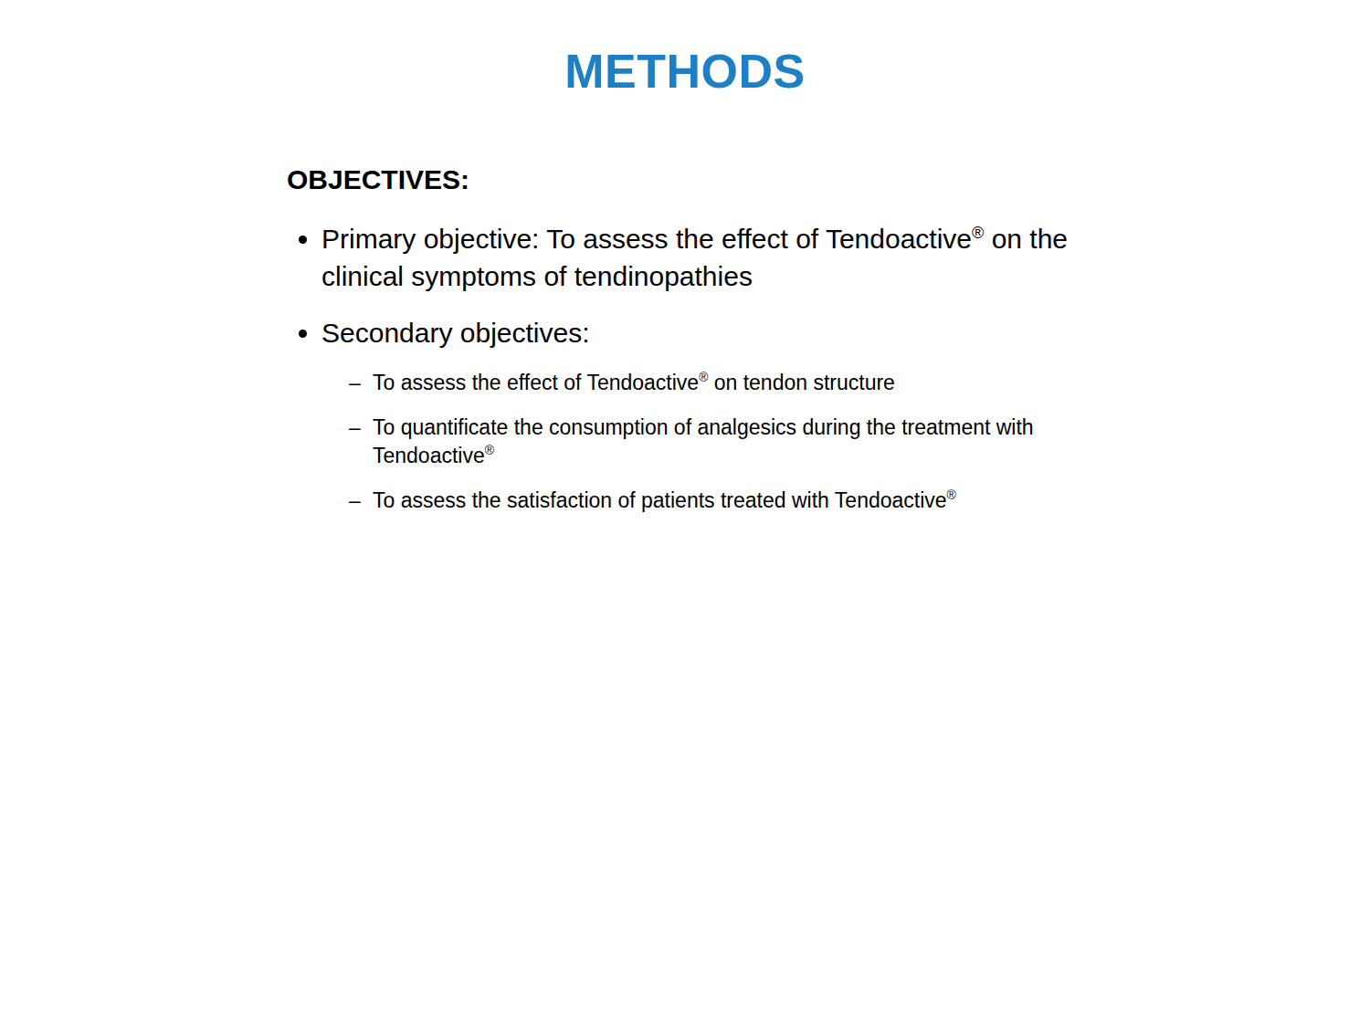METHODS
OBJECTIVES:
Primary objective: To assess the effect of Tendoactive® on the clinical symptoms of tendinopathies
Secondary objectives:
To assess the effect of Tendoactive® on tendon structure
To quantificate the consumption of analgesics during the treatment with Tendoactive®
To assess the satisfaction of patients treated with Tendoactive®